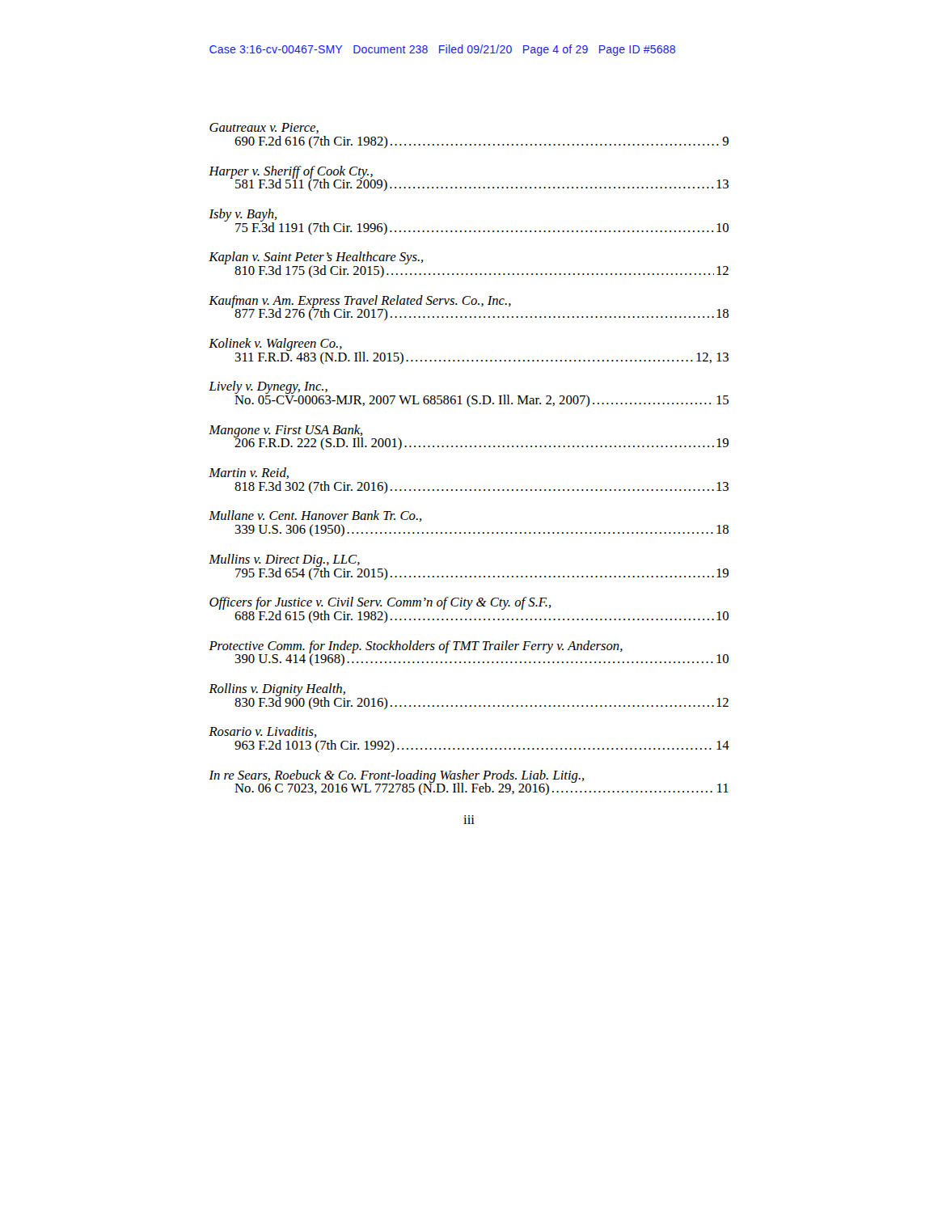Case 3:16-cv-00467-SMY Document 238 Filed 09/21/20 Page 4 of 29 Page ID #5688
Gautreaux v. Pierce,
690 F.2d 616 (7th Cir. 1982)................................................................................................. 9
Harper v. Sheriff of Cook Cty.,
581 F.3d 511 (7th Cir. 2009)............................................................................................... 13
Isby v. Bayh,
75 F.3d 1191 (7th Cir. 1996)............................................................................................... 10
Kaplan v. Saint Peter’s Healthcare Sys.,
810 F.3d 175 (3d Cir. 2015)................................................................................................. 12
Kaufman v. Am. Express Travel Related Servs. Co., Inc.,
877 F.3d 276 (7th Cir. 2017)............................................................................................... 18
Kolinek v. Walgreen Co.,
311 F.R.D. 483 (N.D. Ill. 2015)....................................................................................... 12, 13
Lively v. Dynegy, Inc.,
No. 05-CV-00063-MJR, 2007 WL 685861 (S.D. Ill. Mar. 2, 2007)....................................... 15
Mangone v. First USA Bank,
206 F.R.D. 222 (S.D. Ill. 2001)............................................................................................. 19
Martin v. Reid,
818 F.3d 302 (7th Cir. 2016)............................................................................................... 13
Mullane v. Cent. Hanover Bank Tr. Co.,
339 U.S. 306 (1950).............................................................................................................. 18
Mullins v. Direct Dig., LLC,
795 F.3d 654 (7th Cir. 2015)............................................................................................... 19
Officers for Justice v. Civil Serv. Comm’n of City & Cty. of S.F.,
688 F.2d 615 (9th Cir. 1982)............................................................................................... 10
Protective Comm. for Indep. Stockholders of TMT Trailer Ferry v. Anderson,
390 U.S. 414 (1968).............................................................................................................. 10
Rollins v. Dignity Health,
830 F.3d 900 (9th Cir. 2016)............................................................................................... 12
Rosario v. Livaditis,
963 F.2d 1013 (7th Cir. 1992)............................................................................................. 14
In re Sears, Roebuck & Co. Front-loading Washer Prods. Liab. Litig.,
No. 06 C 7023, 2016 WL 772785 (N.D. Ill. Feb. 29, 2016)................................................... 11
iii